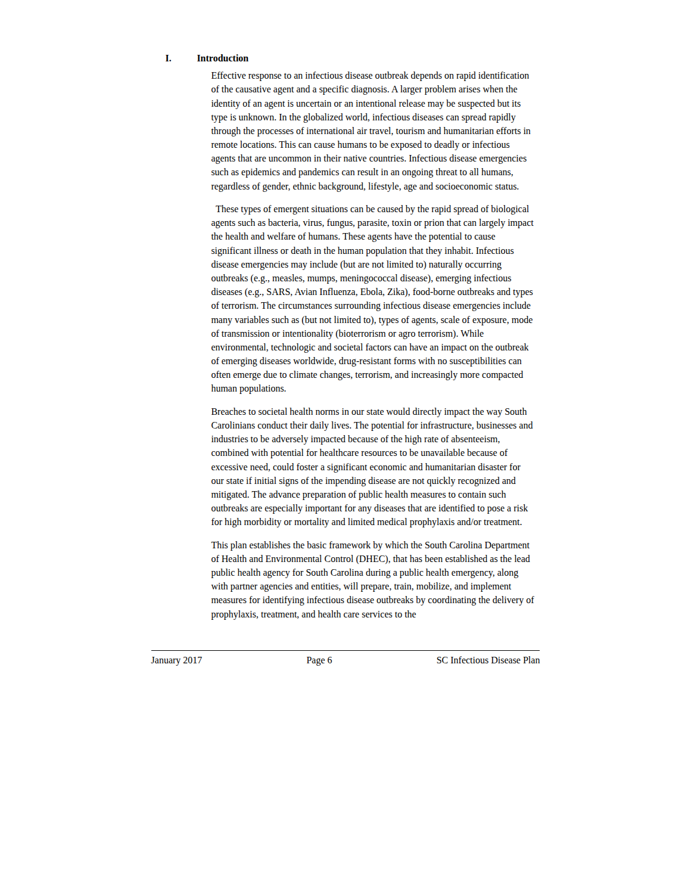I. Introduction
Effective response to an infectious disease outbreak depends on rapid identification of the causative agent and a specific diagnosis. A larger problem arises when the identity of an agent is uncertain or an intentional release may be suspected but its type is unknown. In the globalized world, infectious diseases can spread rapidly through the processes of international air travel, tourism and humanitarian efforts in remote locations. This can cause humans to be exposed to deadly or infectious agents that are uncommon in their native countries. Infectious disease emergencies such as epidemics and pandemics can result in an ongoing threat to all humans, regardless of gender, ethnic background, lifestyle, age and socioeconomic status.
These types of emergent situations can be caused by the rapid spread of biological agents such as bacteria, virus, fungus, parasite, toxin or prion that can largely impact the health and welfare of humans. These agents have the potential to cause significant illness or death in the human population that they inhabit. Infectious disease emergencies may include (but are not limited to) naturally occurring outbreaks (e.g., measles, mumps, meningococcal disease), emerging infectious diseases (e.g., SARS, Avian Influenza, Ebola, Zika), food-borne outbreaks and types of terrorism. The circumstances surrounding infectious disease emergencies include many variables such as (but not limited to), types of agents, scale of exposure, mode of transmission or intentionality (bioterrorism or agro terrorism). While environmental, technologic and societal factors can have an impact on the outbreak of emerging diseases worldwide, drug-resistant forms with no susceptibilities can often emerge due to climate changes, terrorism, and increasingly more compacted human populations.
Breaches to societal health norms in our state would directly impact the way South Carolinians conduct their daily lives. The potential for infrastructure, businesses and industries to be adversely impacted because of the high rate of absenteeism, combined with potential for healthcare resources to be unavailable because of excessive need, could foster a significant economic and humanitarian disaster for our state if initial signs of the impending disease are not quickly recognized and mitigated. The advance preparation of public health measures to contain such outbreaks are especially important for any diseases that are identified to pose a risk for high morbidity or mortality and limited medical prophylaxis and/or treatment.
This plan establishes the basic framework by which the South Carolina Department of Health and Environmental Control (DHEC), that has been established as the lead public health agency for South Carolina during a public health emergency, along with partner agencies and entities, will prepare, train, mobilize, and implement measures for identifying infectious disease outbreaks by coordinating the delivery of prophylaxis, treatment, and health care services to the
January 2017 Page 6 SC Infectious Disease Plan